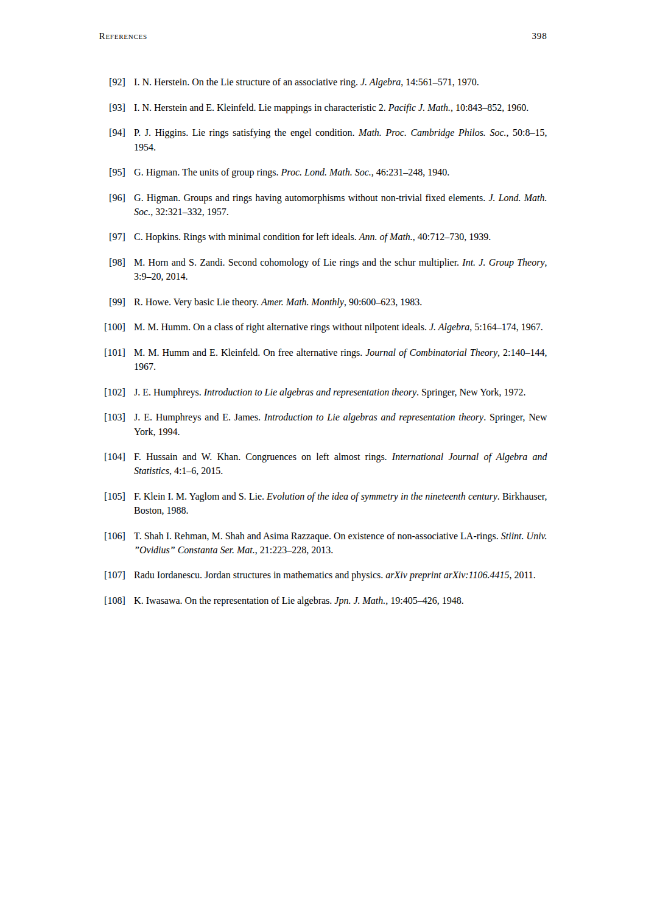References 398
[92] I. N. Herstein. On the Lie structure of an associative ring. J. Algebra, 14:561–571, 1970.
[93] I. N. Herstein and E. Kleinfeld. Lie mappings in characteristic 2. Pacific J. Math., 10:843–852, 1960.
[94] P. J. Higgins. Lie rings satisfying the engel condition. Math. Proc. Cambridge Philos. Soc., 50:8–15, 1954.
[95] G. Higman. The units of group rings. Proc. Lond. Math. Soc., 46:231–248, 1940.
[96] G. Higman. Groups and rings having automorphisms without non-trivial fixed elements. J. Lond. Math. Soc., 32:321–332, 1957.
[97] C. Hopkins. Rings with minimal condition for left ideals. Ann. of Math., 40:712–730, 1939.
[98] M. Horn and S. Zandi. Second cohomology of Lie rings and the schur multiplier. Int. J. Group Theory, 3:9–20, 2014.
[99] R. Howe. Very basic Lie theory. Amer. Math. Monthly, 90:600–623, 1983.
[100] M. M. Humm. On a class of right alternative rings without nilpotent ideals. J. Algebra, 5:164–174, 1967.
[101] M. M. Humm and E. Kleinfeld. On free alternative rings. Journal of Combinatorial Theory, 2:140–144, 1967.
[102] J. E. Humphreys. Introduction to Lie algebras and representation theory. Springer, New York, 1972.
[103] J. E. Humphreys and E. James. Introduction to Lie algebras and representation theory. Springer, New York, 1994.
[104] F. Hussain and W. Khan. Congruences on left almost rings. International Journal of Algebra and Statistics, 4:1–6, 2015.
[105] F. Klein I. M. Yaglom and S. Lie. Evolution of the idea of symmetry in the nineteenth century. Birkhauser, Boston, 1988.
[106] T. Shah I. Rehman, M. Shah and Asima Razzaque. On existence of non-associative LA-rings. Stiint. Univ. ”Ovidius” Constanta Ser. Mat., 21:223–228, 2013.
[107] Radu Iordanescu. Jordan structures in mathematics and physics. arXiv preprint arXiv:1106.4415, 2011.
[108] K. Iwasawa. On the representation of Lie algebras. Jpn. J. Math., 19:405–426, 1948.